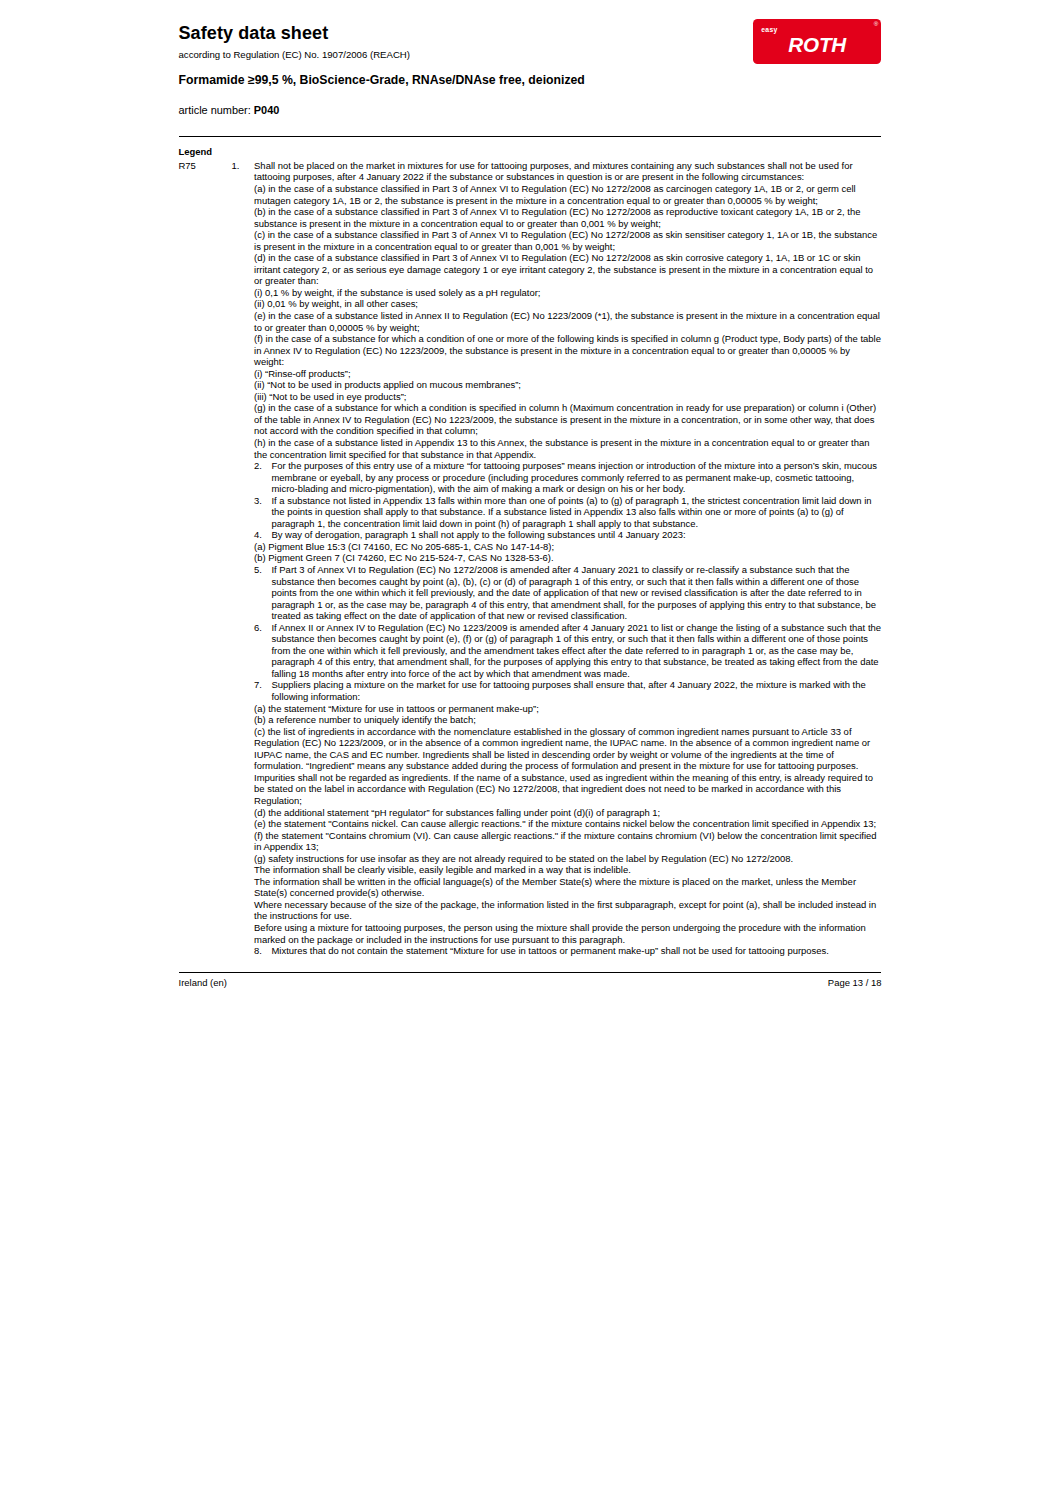® easy ROTH
Safety data sheet
according to Regulation (EC) No. 1907/2006 (REACH)
Formamide ≥99,5 %, BioScience-Grade, RNAse/DNAse free, deionized
article number: P040
Legend
R75
1.
Shall not be placed on the market in mixtures for use for tattooing purposes, and mixtures containing any such substances shall not be used for tattooing purposes, after 4 January 2022 if the substance or substances in question is or are present in the following circumstances:
(a) in the case of a substance classified in Part 3 of Annex VI to Regulation (EC) No 1272/2008 as carcinogen category 1A, 1B or 2, or germ cell mutagen category 1A, 1B or 2, the substance is present in the mixture in a concentration equal to or greater than 0,00005 % by weight;
(b) in the case of a substance classified in Part 3 of Annex VI to Regulation (EC) No 1272/2008 as reproductive toxicant category 1A, 1B or 2, the substance is present in the mixture in a concentration equal to or greater than 0,001 % by weight;
(c) in the case of a substance classified in Part 3 of Annex VI to Regulation (EC) No 1272/2008 as skin sensitiser category 1, 1A or 1B, the substance is present in the mixture in a concentration equal to or greater than 0,001 % by weight;
(d) in the case of a substance classified in Part 3 of Annex VI to Regulation (EC) No 1272/2008 as skin corrosive category 1, 1A, 1B or 1C or skin irritant category 2, or as serious eye damage category 1 or eye irritant category 2, the substance is present in the mixture in a concentration equal to or greater than:
(i) 0,1 % by weight, if the substance is used solely as a pH regulator;
(ii) 0,01 % by weight, in all other cases;
(e) in the case of a substance listed in Annex II to Regulation (EC) No 1223/2009 (*1), the substance is present in the mixture in a concentration equal to or greater than 0,00005 % by weight;
(f) in the case of a substance for which a condition of one or more of the following kinds is specified in column g (Product type, Body parts) of the table in Annex IV to Regulation (EC) No 1223/2009, the substance is present in the mixture in a concentration equal to or greater than 0,00005 % by weight:
(i) “Rinse-off products”;
(ii) “Not to be used in products applied on mucous membranes”;
(iii) “Not to be used in eye products”;
(g) in the case of a substance for which a condition is specified in column h (Maximum concentration in ready for use preparation) or column i (Other) of the table in Annex IV to Regulation (EC) No 1223/2009, the substance is present in the mixture in a concentration, or in some other way, that does not accord with the condition specified in that column;
(h) in the case of a substance listed in Appendix 13 to this Annex, the substance is present in the mixture in a concentration equal to or greater than the concentration limit specified for that substance in that Appendix.
2.
For the purposes of this entry use of a mixture “for tattooing purposes” means injection or introduction of the mixture into a person’s skin, mucous membrane or eyeball, by any process or procedure (including procedures commonly referred to as permanent make-up, cosmetic tattooing, micro-blading and micro-pigmentation), with the aim of making a mark or design on his or her body.
3.
If a substance not listed in Appendix 13 falls within more than one of points (a) to (g) of paragraph 1, the strictest concentration limit laid down in the points in question shall apply to that substance. If a substance listed in Appendix 13 also falls within one or more of points (a) to (g) of paragraph 1, the concentration limit laid down in point (h) of paragraph 1 shall apply to that substance.
4.
By way of derogation, paragraph 1 shall not apply to the following substances until 4 January 2023:
(a) Pigment Blue 15:3 (CI 74160, EC No 205-685-1, CAS No 147-14-8);
(b) Pigment Green 7 (CI 74260, EC No 215-524-7, CAS No 1328-53-6).
5.
If Part 3 of Annex VI to Regulation (EC) No 1272/2008 is amended after 4 January 2021 to classify or re-classify a substance such that the substance then becomes caught by point (a), (b), (c) or (d) of paragraph 1 of this entry, or such that it then falls within a different one of those points from the one within which it fell previously, and the date of application of that new or revised classification is after the date referred to in paragraph 1 or, as the case may be, paragraph 4 of this entry, that amendment shall, for the purposes of applying this entry to that substance, be treated as taking effect on the date of application of that new or revised classification.
6.
If Annex II or Annex IV to Regulation (EC) No 1223/2009 is amended after 4 January 2021 to list or change the listing of a substance such that the substance then becomes caught by point (e), (f) or (g) of paragraph 1 of this entry, or such that it then falls within a different one of those points from the one within which it fell previously, and the amendment takes effect after the date referred to in paragraph 1 or, as the case may be, paragraph 4 of this entry, that amendment shall, for the purposes of applying this entry to that substance, be treated as taking effect from the date falling 18 months after entry into force of the act by which that amendment was made.
7.
Suppliers placing a mixture on the market for use for tattooing purposes shall ensure that, after 4 January 2022, the mixture is marked with the following information:
(a) the statement “Mixture for use in tattoos or permanent make-up”;
(b) a reference number to uniquely identify the batch;
(c) the list of ingredients in accordance with the nomenclature established in the glossary of common ingredient names pursuant to Article 33 of Regulation (EC) No 1223/2009, or in the absence of a common ingredient name, the IUPAC name. In the absence of a common ingredient name or IUPAC name, the CAS and EC number. Ingredients shall be listed in descending order by weight or volume of the ingredients at the time of formulation. “Ingredient” means any substance added during the process of formulation and present in the mixture for use for tattooing purposes. Impurities shall not be regarded as ingredients. If the name of a substance, used as ingredient within the meaning of this entry, is already required to be stated on the label in accordance with Regulation (EC) No 1272/2008, that ingredient does not need to be marked in accordance with this Regulation;
(d) the additional statement “pH regulator” for substances falling under point (d)(i) of paragraph 1;
(e) the statement "Contains nickel. Can cause allergic reactions." if the mixture contains nickel below the concentration limit specified in Appendix 13;
(f) the statement "Contains chromium (VI). Can cause allergic reactions." if the mixture contains chromium (VI) below the concentration limit specified in Appendix 13;
(g) safety instructions for use insofar as they are not already required to be stated on the label by Regulation (EC) No 1272/2008.
The information shall be clearly visible, easily legible and marked in a way that is indelible.
The information shall be written in the official language(s) of the Member State(s) where the mixture is placed on the market, unless the Member State(s) concerned provide(s) otherwise.
Where necessary because of the size of the package, the information listed in the first subparagraph, except for point (a), shall be included instead in the instructions for use.
Before using a mixture for tattooing purposes, the person using the mixture shall provide the person undergoing the procedure with the information marked on the package or included in the instructions for use pursuant to this paragraph.
8.
Mixtures that do not contain the statement “Mixture for use in tattoos or permanent make-up” shall not be used for tattooing purposes.
Ireland (en)
Page 13 / 18